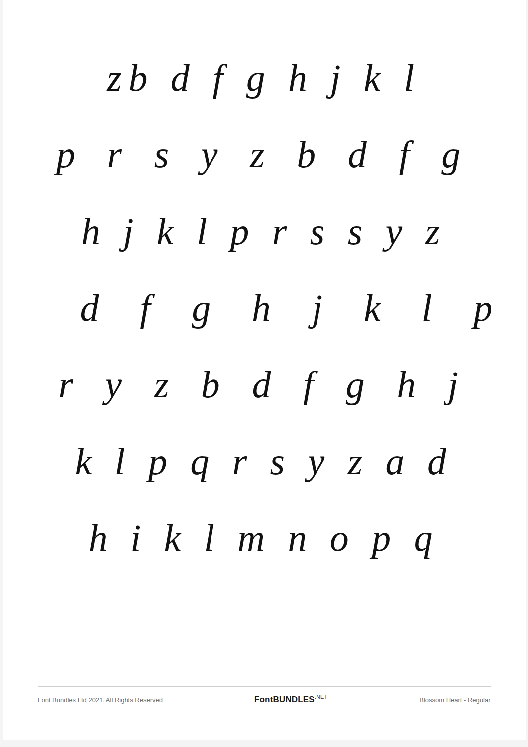zb d f g h j k l
p r s y z b d f g
h j k l p r s s y z
b d f g h j k l p
r y z b d f g h j
k l p q r s y z a d
h i k l m n o p q
Font Bundles Ltd 2021. All Rights Reserved
FontBUNDLES.NET
Blossom Heart - Regular